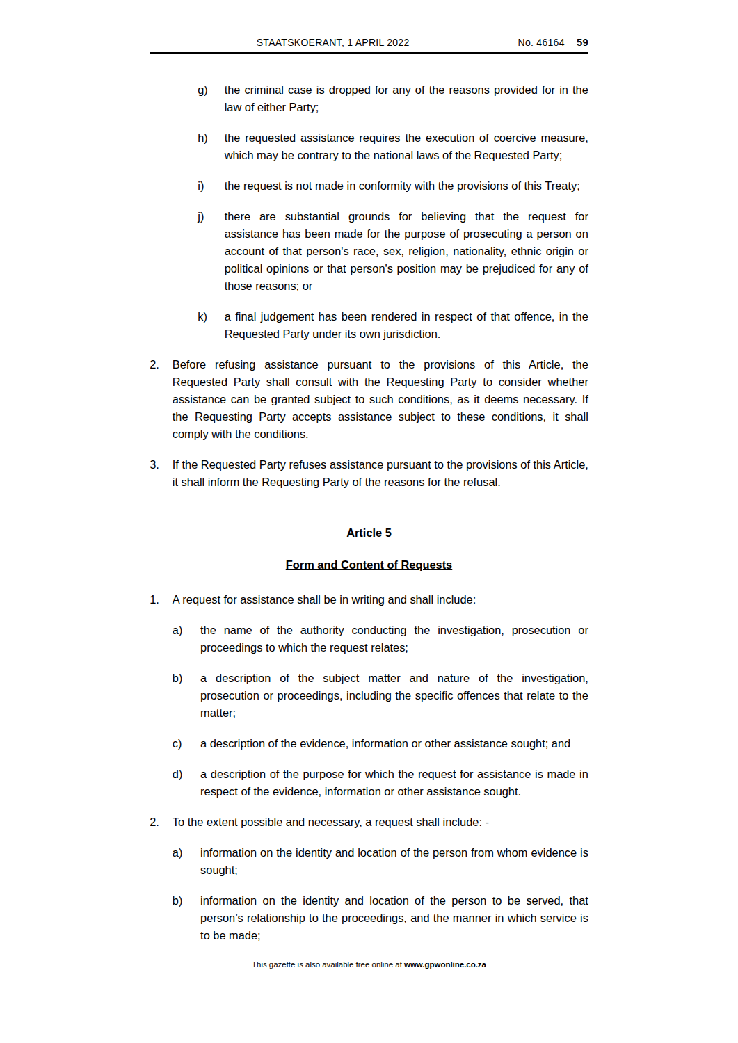STAATSKOERANT, 1 APRIL 2022
No. 4616459
g) the criminal case is dropped for any of the reasons provided for in the law of either Party;
h) the requested assistance requires the execution of coercive measure, which may be contrary to the national laws of the Requested Party;
i) the request is not made in conformity with the provisions of this Treaty;
j) there are substantial grounds for believing that the request for assistance has been made for the purpose of prosecuting a person on account of that person's race, sex, religion, nationality, ethnic origin or political opinions or that person's position may be prejudiced for any of those reasons; or
k) a final judgement has been rendered in respect of that offence, in the Requested Party under its own jurisdiction.
2. Before refusing assistance pursuant to the provisions of this Article, the Requested Party shall consult with the Requesting Party to consider whether assistance can be granted subject to such conditions, as it deems necessary. If the Requesting Party accepts assistance subject to these conditions, it shall comply with the conditions.
3. If the Requested Party refuses assistance pursuant to the provisions of this Article, it shall inform the Requesting Party of the reasons for the refusal.
Article 5
Form and Content of Requests
1.
A request for assistance shall be in writing and shall include:
a) the name of the authority conducting the investigation, prosecution or proceedings to which the request relates;
b) a description of the subject matter and nature of the investigation, prosecution or proceedings, including the specific offences that relate to the matter;
c) a description of the evidence, information or other assistance sought; and
d) a description of the purpose for which the request for assistance is made in respect of the evidence, information or other assistance sought.
2.
To the extent possible and necessary, a request shall include: -
a) information on the identity and location of the person from whom evidence is sought;
b) information on the identity and location of the person to be served, that person’s relationship to the proceedings, and the manner in which service is to be made;
This gazette is also available free online at www.gpwonline.co.za